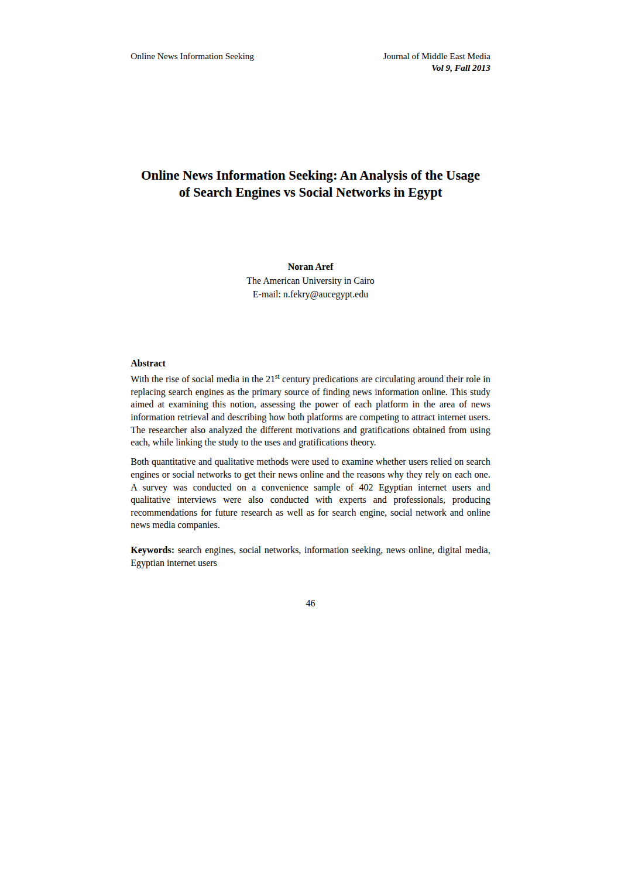Online News Information Seeking
Journal of Middle East Media
Vol 9, Fall 2013
Online News Information Seeking: An Analysis of the Usage of Search Engines vs Social Networks in Egypt
Noran Aref
The American University in Cairo
E-mail: n.fekry@aucegypt.edu
Abstract
With the rise of social media in the 21st century predications are circulating around their role in replacing search engines as the primary source of finding news information online. This study aimed at examining this notion, assessing the power of each platform in the area of news information retrieval and describing how both platforms are competing to attract internet users. The researcher also analyzed the different motivations and gratifications obtained from using each, while linking the study to the uses and gratifications theory.
Both quantitative and qualitative methods were used to examine whether users relied on search engines or social networks to get their news online and the reasons why they rely on each one. A survey was conducted on a convenience sample of 402 Egyptian internet users and qualitative interviews were also conducted with experts and professionals, producing recommendations for future research as well as for search engine, social network and online news media companies.
Keywords: search engines, social networks, information seeking, news online, digital media, Egyptian internet users
46